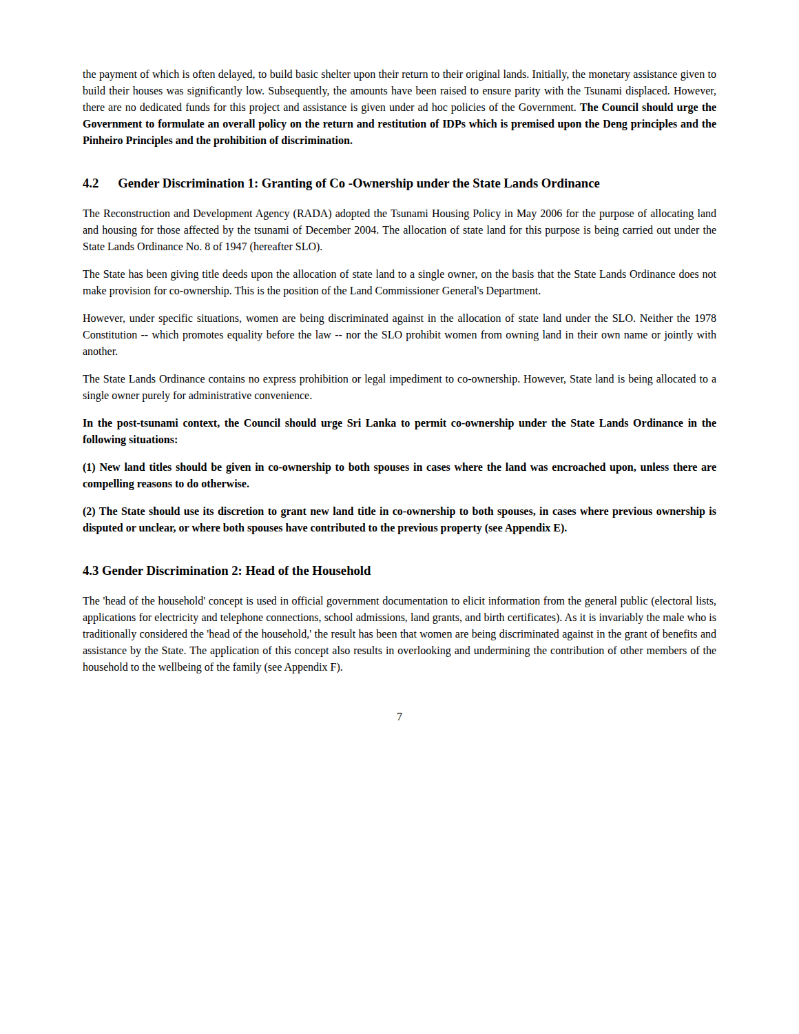the payment of which is often delayed, to build basic shelter upon their return to their original lands. Initially, the monetary assistance given to build their houses was significantly low. Subsequently, the amounts have been raised to ensure parity with the Tsunami displaced. However, there are no dedicated funds for this project and assistance is given under ad hoc policies of the Government. The Council should urge the Government to formulate an overall policy on the return and restitution of IDPs which is premised upon the Deng principles and the Pinheiro Principles and the prohibition of discrimination.
4.2 Gender Discrimination 1: Granting of Co -Ownership under the State Lands Ordinance
The Reconstruction and Development Agency (RADA) adopted the Tsunami Housing Policy in May 2006 for the purpose of allocating land and housing for those affected by the tsunami of December 2004. The allocation of state land for this purpose is being carried out under the State Lands Ordinance No. 8 of 1947 (hereafter SLO).
The State has been giving title deeds upon the allocation of state land to a single owner, on the basis that the State Lands Ordinance does not make provision for co-ownership. This is the position of the Land Commissioner General's Department.
However, under specific situations, women are being discriminated against in the allocation of state land under the SLO. Neither the 1978 Constitution -- which promotes equality before the law -- nor the SLO prohibit women from owning land in their own name or jointly with another.
The State Lands Ordinance contains no express prohibition or legal impediment to co-ownership. However, State land is being allocated to a single owner purely for administrative convenience.
In the post-tsunami context, the Council should urge Sri Lanka to permit co-ownership under the State Lands Ordinance in the following situations:
(1) New land titles should be given in co-ownership to both spouses in cases where the land was encroached upon, unless there are compelling reasons to do otherwise.
(2) The State should use its discretion to grant new land title in co-ownership to both spouses, in cases where previous ownership is disputed or unclear, or where both spouses have contributed to the previous property (see Appendix E).
4.3 Gender Discrimination 2: Head of the Household
The 'head of the household' concept is used in official government documentation to elicit information from the general public (electoral lists, applications for electricity and telephone connections, school admissions, land grants, and birth certificates). As it is invariably the male who is traditionally considered the 'head of the household,' the result has been that women are being discriminated against in the grant of benefits and assistance by the State. The application of this concept also results in overlooking and undermining the contribution of other members of the household to the wellbeing of the family (see Appendix F).
7